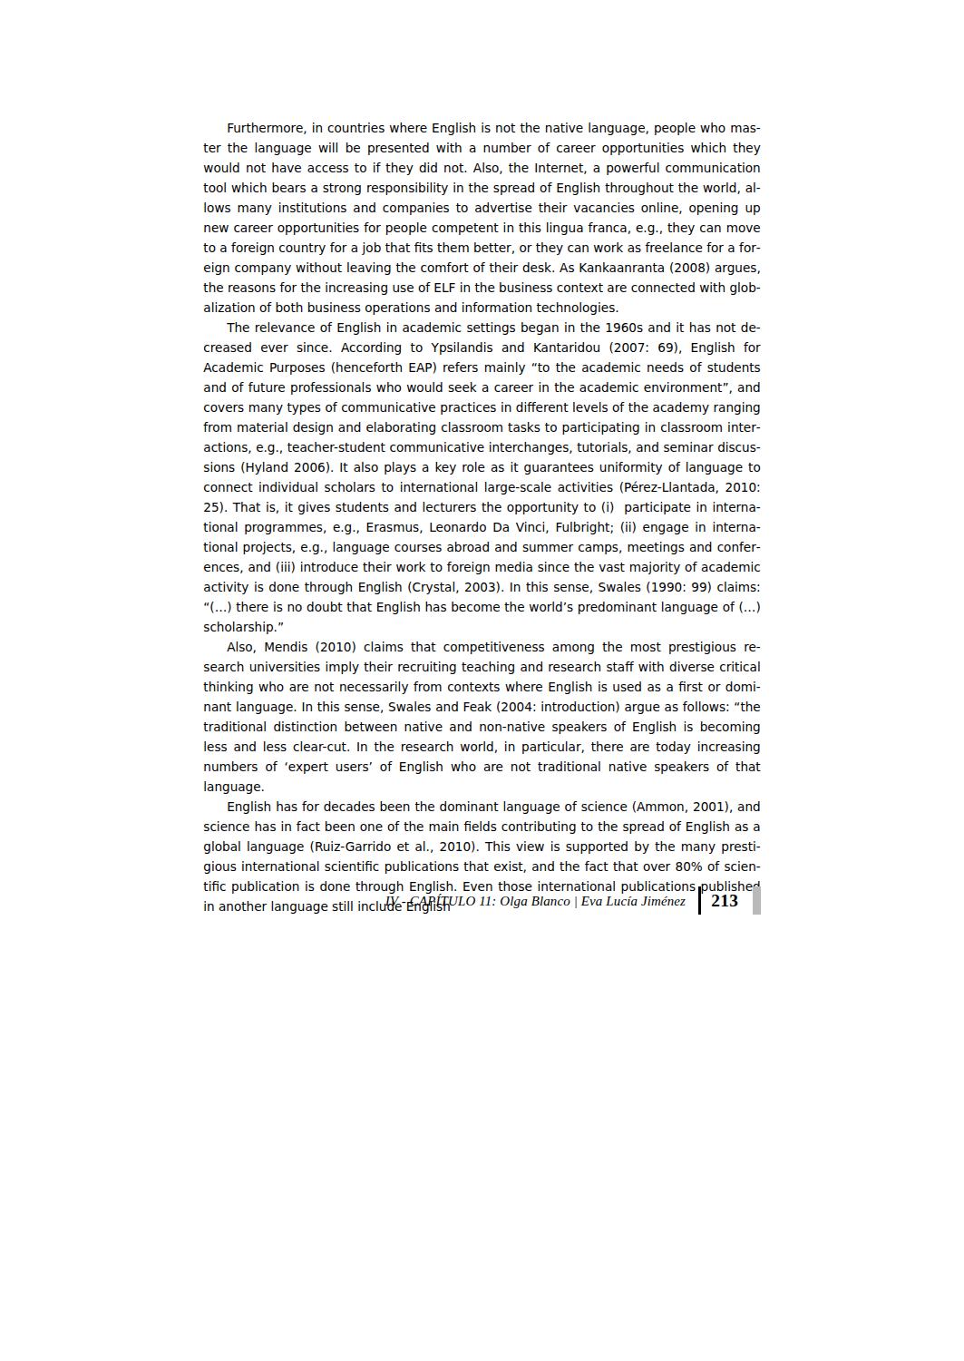Furthermore, in countries where English is not the native language, people who master the language will be presented with a number of career opportunities which they would not have access to if they did not. Also, the Internet, a powerful communication tool which bears a strong responsibility in the spread of English throughout the world, allows many institutions and companies to advertise their vacancies online, opening up new career opportunities for people competent in this lingua franca, e.g., they can move to a foreign country for a job that fits them better, or they can work as freelance for a foreign company without leaving the comfort of their desk. As Kankaanranta (2008) argues, the reasons for the increasing use of ELF in the business context are connected with globalization of both business operations and information technologies.
The relevance of English in academic settings began in the 1960s and it has not decreased ever since. According to Ypsilandis and Kantaridou (2007: 69), English for Academic Purposes (henceforth EAP) refers mainly “to the academic needs of students and of future professionals who would seek a career in the academic environment”, and covers many types of communicative practices in different levels of the academy ranging from material design and elaborating classroom tasks to participating in classroom interactions, e.g., teacher-student communicative interchanges, tutorials, and seminar discussions (Hyland 2006). It also plays a key role as it guarantees uniformity of language to connect individual scholars to international large-scale activities (Pérez-Llantada, 2010: 25). That is, it gives students and lecturers the opportunity to (i) participate in international programmes, e.g., Erasmus, Leonardo Da Vinci, Fulbright; (ii) engage in international projects, e.g., language courses abroad and summer camps, meetings and conferences, and (iii) introduce their work to foreign media since the vast majority of academic activity is done through English (Crystal, 2003). In this sense, Swales (1990: 99) claims: “(…) there is no doubt that English has become the world’s predominant language of (…) scholarship.”
Also, Mendis (2010) claims that competitiveness among the most prestigious research universities imply their recruiting teaching and research staff with diverse critical thinking who are not necessarily from contexts where English is used as a first or dominant language. In this sense, Swales and Feak (2004: introduction) argue as follows: “the traditional distinction between native and non-native speakers of English is becoming less and less clear-cut. In the research world, in particular, there are today increasing numbers of ‘expert users’ of English who are not traditional native speakers of that language.
English has for decades been the dominant language of science (Ammon, 2001), and science has in fact been one of the main fields contributing to the spread of English as a global language (Ruiz-Garrido et al., 2010). This view is supported by the many prestigious international scientific publications that exist, and the fact that over 80% of scientific publication is done through English. Even those international publications published in another language still include English
IV - CAPÍTULO 11: Olga Blanco | Eva Lucía Jiménez 213